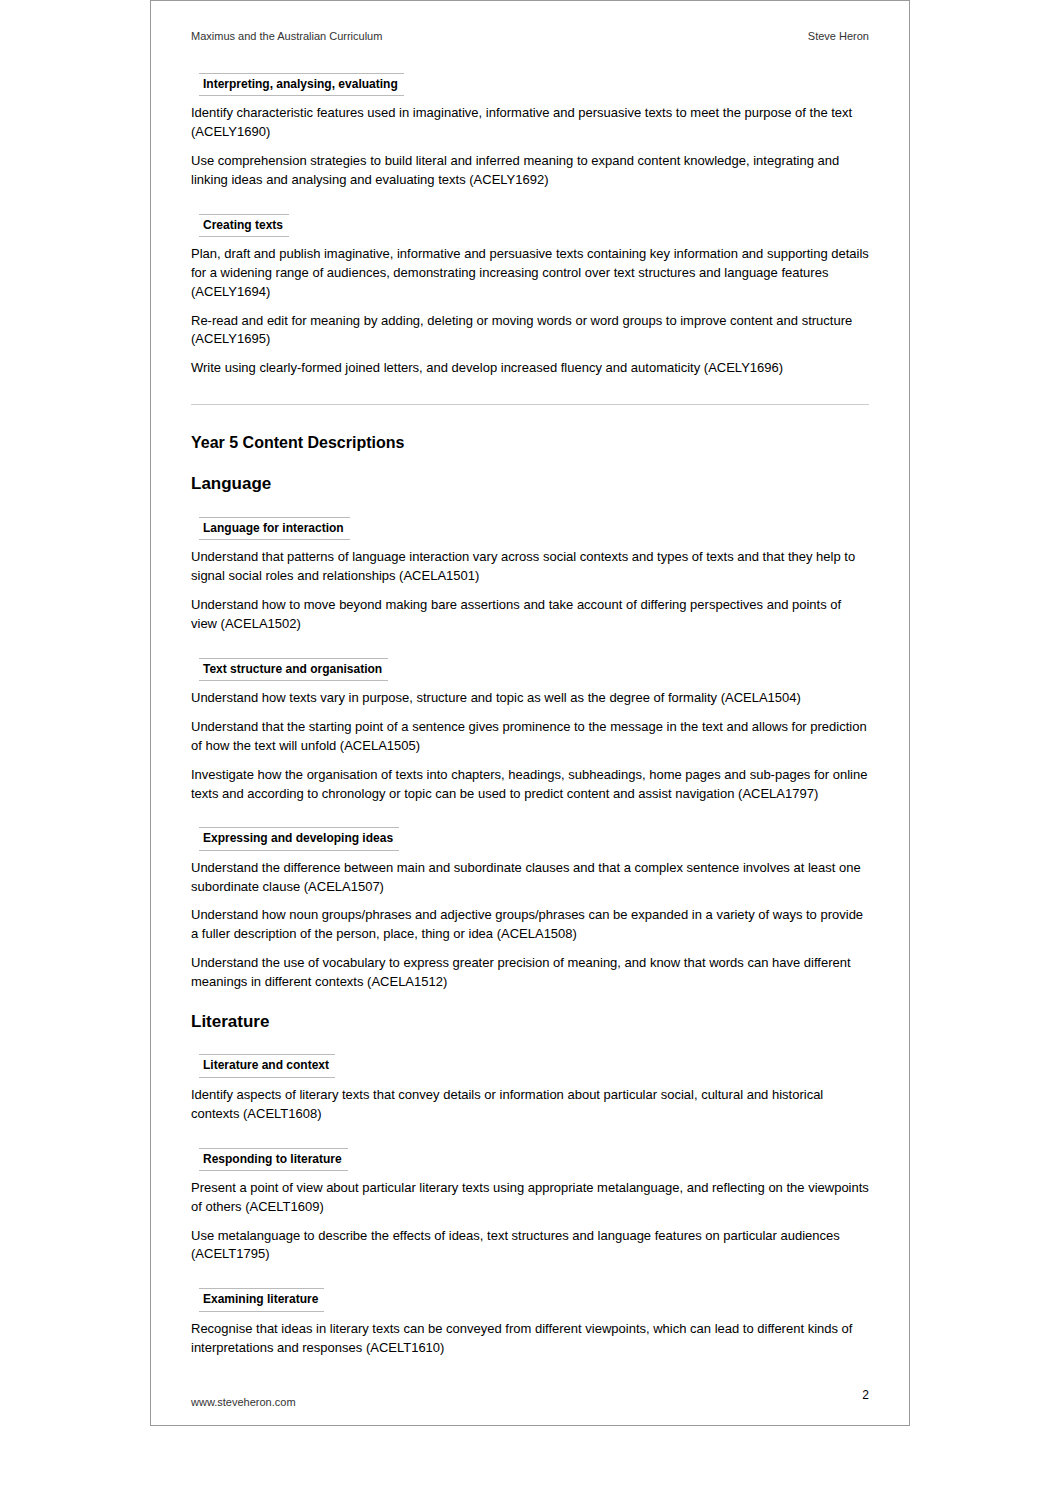Maximus and the Australian Curriculum Steve Heron
Interpreting, analysing, evaluating
Identify characteristic features used in imaginative, informative and persuasive texts to meet the purpose of the text (ACELY1690)
Use comprehension strategies to build literal and inferred meaning to expand content knowledge, integrating and linking ideas and analysing and evaluating texts (ACELY1692)
Creating texts
Plan, draft and publish imaginative, informative and persuasive texts containing key information and supporting details for a widening range of audiences, demonstrating increasing control over text structures and language features (ACELY1694)
Re-read and edit for meaning by adding, deleting or moving words or word groups to improve content and structure (ACELY1695)
Write using clearly-formed joined letters, and develop increased fluency and automaticity (ACELY1696)
Year 5 Content Descriptions
Language
Language for interaction
Understand that patterns of language interaction vary across social contexts and types of texts and that they help to signal social roles and relationships (ACELA1501)
Understand how to move beyond making bare assertions and take account of differing perspectives and points of view (ACELA1502)
Text structure and organisation
Understand how texts vary in purpose, structure and topic as well as the degree of formality (ACELA1504)
Understand that the starting point of a sentence gives prominence to the message in the text and allows for prediction of how the text will unfold (ACELA1505)
Investigate how the organisation of texts into chapters, headings, subheadings, home pages and sub-pages for online texts and according to chronology or topic can be used to predict content and assist navigation (ACELA1797)
Expressing and developing ideas
Understand the difference between main and subordinate clauses and that a complex sentence involves at least one subordinate clause (ACELA1507)
Understand how noun groups/phrases and adjective groups/phrases can be expanded in a variety of ways to provide a fuller description of the person, place, thing or idea (ACELA1508)
Understand the use of vocabulary to express greater precision of meaning, and know that words can have different meanings in different contexts (ACELA1512)
Literature
Literature and context
Identify aspects of literary texts that convey details or information about particular social, cultural and historical contexts (ACELT1608)
Responding to literature
Present a point of view about particular literary texts using appropriate metalanguage, and reflecting on the viewpoints of others (ACELT1609)
Use metalanguage to describe the effects of ideas, text structures and language features on particular audiences (ACELT1795)
Examining literature
Recognise that ideas in literary texts can be conveyed from different viewpoints, which can lead to different kinds of interpretations and responses (ACELT1610)
2
www.steveheron.com